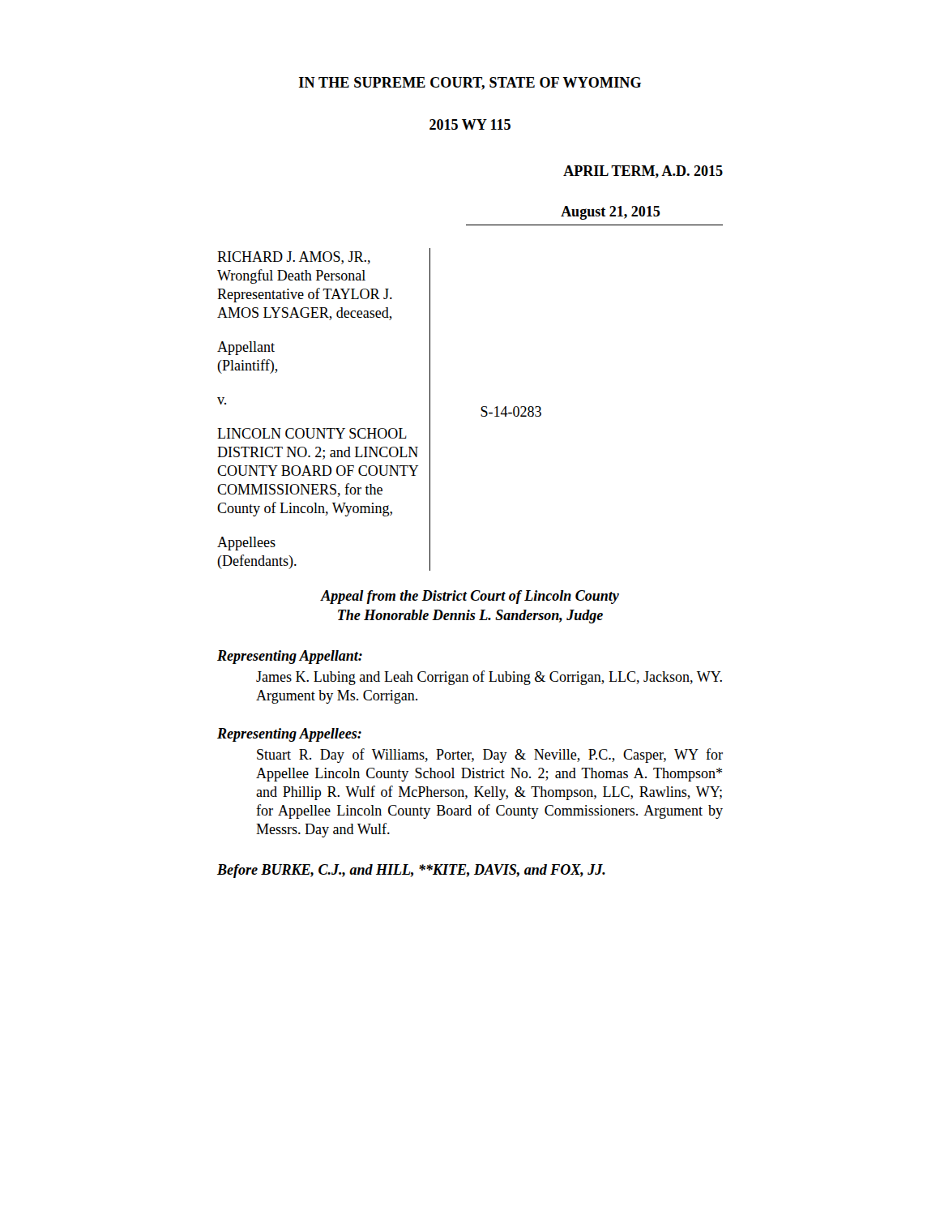IN THE SUPREME COURT, STATE OF WYOMING
2015 WY 115
APRIL TERM, A.D. 2015
August 21, 2015
| RICHARD J. AMOS, JR., Wrongful Death Personal Representative of TAYLOR J. AMOS LYSAGER, deceased, Appellant (Plaintiff), v. LINCOLN COUNTY SCHOOL DISTRICT NO. 2; and LINCOLN COUNTY BOARD OF COUNTY COMMISSIONERS, for the County of Lincoln, Wyoming, Appellees (Defendants). | | S-14-0283 |
Appeal from the District Court of Lincoln County
The Honorable Dennis L. Sanderson, Judge
Representing Appellant:
James K. Lubing and Leah Corrigan of Lubing & Corrigan, LLC, Jackson, WY. Argument by Ms. Corrigan.
Representing Appellees:
Stuart R. Day of Williams, Porter, Day & Neville, P.C., Casper, WY for Appellee Lincoln County School District No. 2; and Thomas A. Thompson* and Phillip R. Wulf of McPherson, Kelly, & Thompson, LLC, Rawlins, WY; for Appellee Lincoln County Board of County Commissioners. Argument by Messrs. Day and Wulf.
Before BURKE, C.J., and HILL, **KITE, DAVIS, and FOX, JJ.